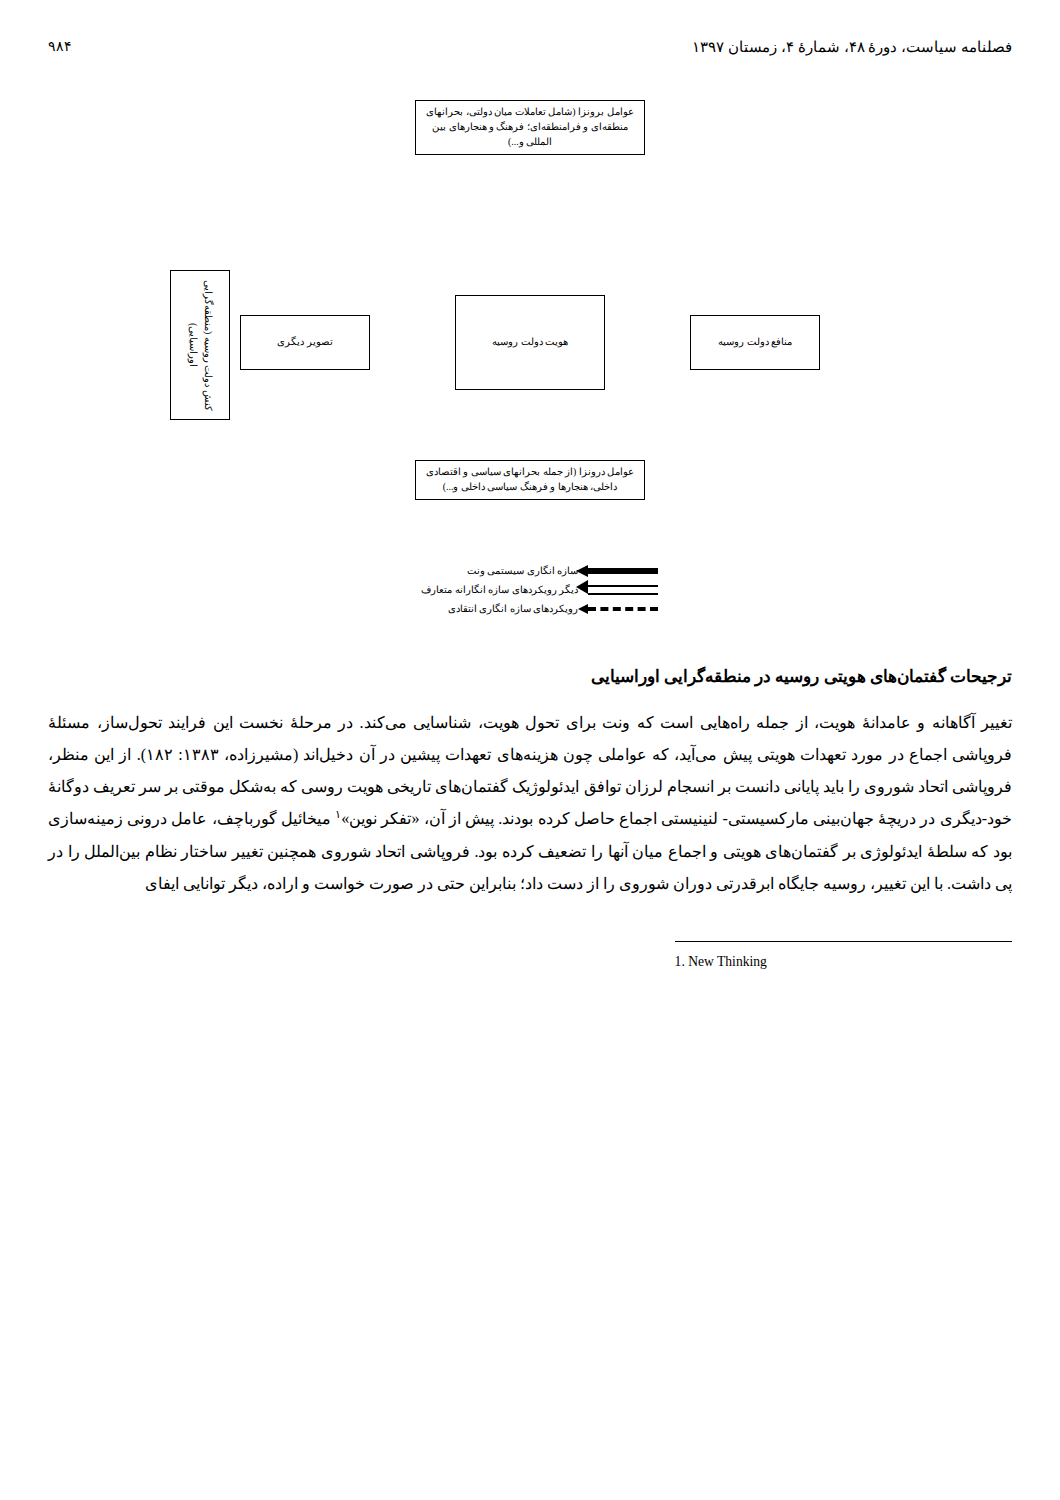فصلنامه سیاست، دورهٔ ۴۸، شمارهٔ ۴، زمستان ۱۳۹۷ ۹۸۴
عوامل برونزا (شامل تعاملات میان دولتی، بحرانهای منطقه‌ای و فرامنطقه‌ای؛ فرهنگ و هنجارهای بین المللی و...)
هویت دولت روسیه
تصویر دیگری
منافع دولت روسیه
کنش دولت روسیه (منطقه‌گرایی اوراسیایی)
عوامل درونزا (از جمله بحرانهای سیاسی و اقتصادی داخلی، هنجارها و فرهنگ سیاسی داخلی و...)
سازه انگاری سیستمی ونت
دیگر رویکردهای سازه انگارانه متعارف
رویکردهای سازه انگاری انتقادی
ترجیحات گفتمان‌های هویتی روسیه در منطقه‌گرایی اوراسیایی
تغییر آگاهانه و عامدانهٔ هویت، از جمله راه‌هایی است که ونت برای تحول هویت، شناسایی می‌کند. در مرحلهٔ نخست این فرایند تحول‌ساز، مسئلهٔ فروپاشی اجماع در مورد تعهدات هویتی پیش می‌آید، که عواملی چون هزینه‌های تعهدات پیشین در آن دخیل‌اند (مشیرزاده، ۱۳۸۳: ۱۸۲). از این منظر، فروپاشی اتحاد شوروی را باید پایانی دانست بر انسجام لرزان توافق ایدئولوژیک گفتمان‌های تاریخی هویت روسی که به‌شکل موقتی بر سر تعریف دوگانهٔ خود-دیگری در دریچهٔ جهان‌بینی مارکسیستی- لنینیستی اجماع حاصل کرده بودند. پیش از آن، «تفکر نوین»۱ میخائیل گورباچف، عامل درونی زمینه‌سازی بود که سلطهٔ ایدئولوژی بر گفتمان‌های هویتی و اجماع میان آنها را تضعیف کرده بود. فروپاشی اتحاد شوروی همچنین تغییر ساختار نظام بین‌الملل را در پی داشت. با این تغییر، روسیه جایگاه ابرقدرتی دوران شوروی را از دست داد؛ بنابراین حتی در صورت خواست و اراده، دیگر توانایی ایفای
1. New Thinking